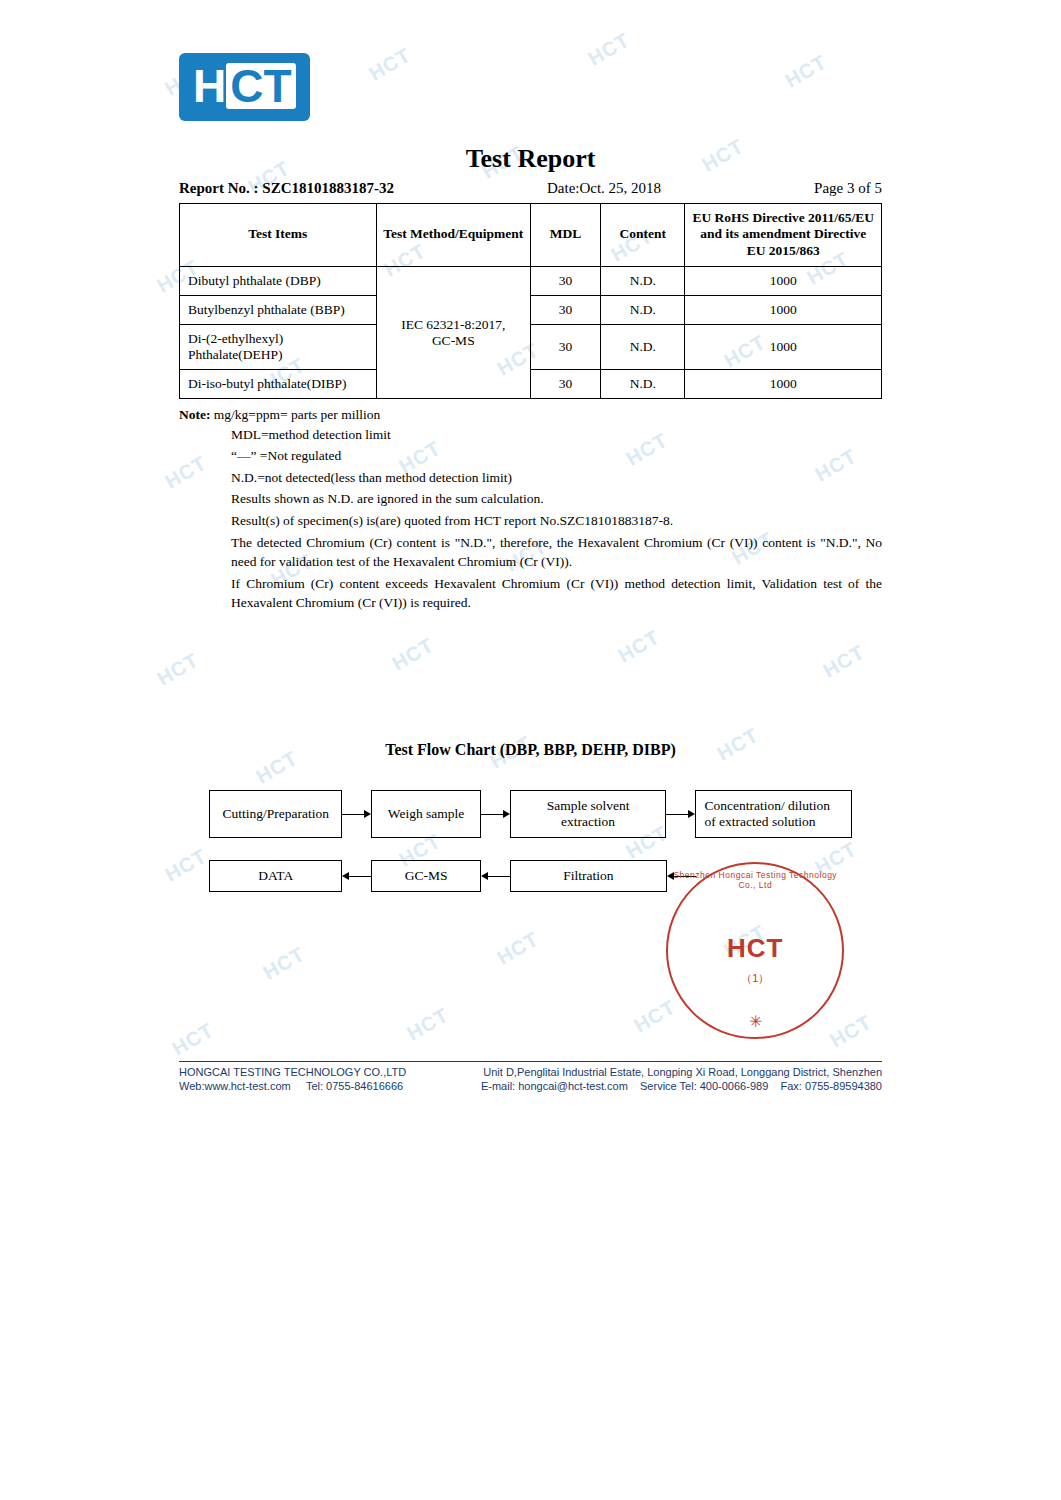HCT
HCT
HCT
HCT
HCT
HCT
HCT
HCT
HCT
HCT
HCT
HCT
HCT
HCT
HCT
HCT
HCT
HCT
HCT
HCT
HCT
HCT
HCT
HCT
HCT
HCT
HCT
HCT
HCT
HCT
HCT
HCT
HCT
HCT
HCT
HCT
HCT
HCT
HCT
HCT
Test Report
Report No. : SZC18101883187-32
Date:Oct. 25, 2018
Page 3 of 5
| Test Items | Test Method/Equipment | MDL | Content | EU RoHS Directive 2011/65/EU and its amendment Directive EU 2015/863 |
| --- | --- | --- | --- | --- |
| Dibutyl phthalate (DBP) | IEC 62321-8:2017, GC-MS | 30 | N.D. | 1000 |
| Butylbenzyl phthalate (BBP) | 30 | N.D. | 1000 |
| Di-(2-ethylhexyl) Phthalate(DEHP) | 30 | N.D. | 1000 |
| Di-iso-butyl phthalate(DIBP) | 30 | N.D. | 1000 |
Note: mg/kg=ppm= parts per million
MDL=method detection limit
“—” =Not regulated
N.D.=not detected(less than method detection limit)
Results shown as N.D. are ignored in the sum calculation.
Result(s) of specimen(s) is(are) quoted from HCT report No.SZC18101883187-8.
The detected Chromium (Cr) content is "N.D.", therefore, the Hexavalent Chromium (Cr (VI)) content is "N.D.", No need for validation test of the Hexavalent Chromium (Cr (VI)).
If Chromium (Cr) content exceeds Hexavalent Chromium (Cr (VI)) method detection limit, Validation test of the Hexavalent Chromium (Cr (VI)) is required.
Test Flow Chart (DBP, BBP, DEHP, DIBP)
Cutting/Preparation
Weigh sample
Sample solvent extraction
Concentration/ dilution of extracted solution
DATA
GC-MS
Filtration
Shenzhen Hongcai Testing Technology Co., Ltd
HCT
（1）
✳
HONGCAI TESTING TECHNOLOGY CO.,LTD
Unit D,Penglitai Industrial Estate, Longping Xi Road, Longgang District, Shenzhen
Web:www.hct-test.com Tel: 0755-84616666
E-mail: hongcai@hct-test.com Service Tel: 400-0066-989 Fax: 0755-89594380